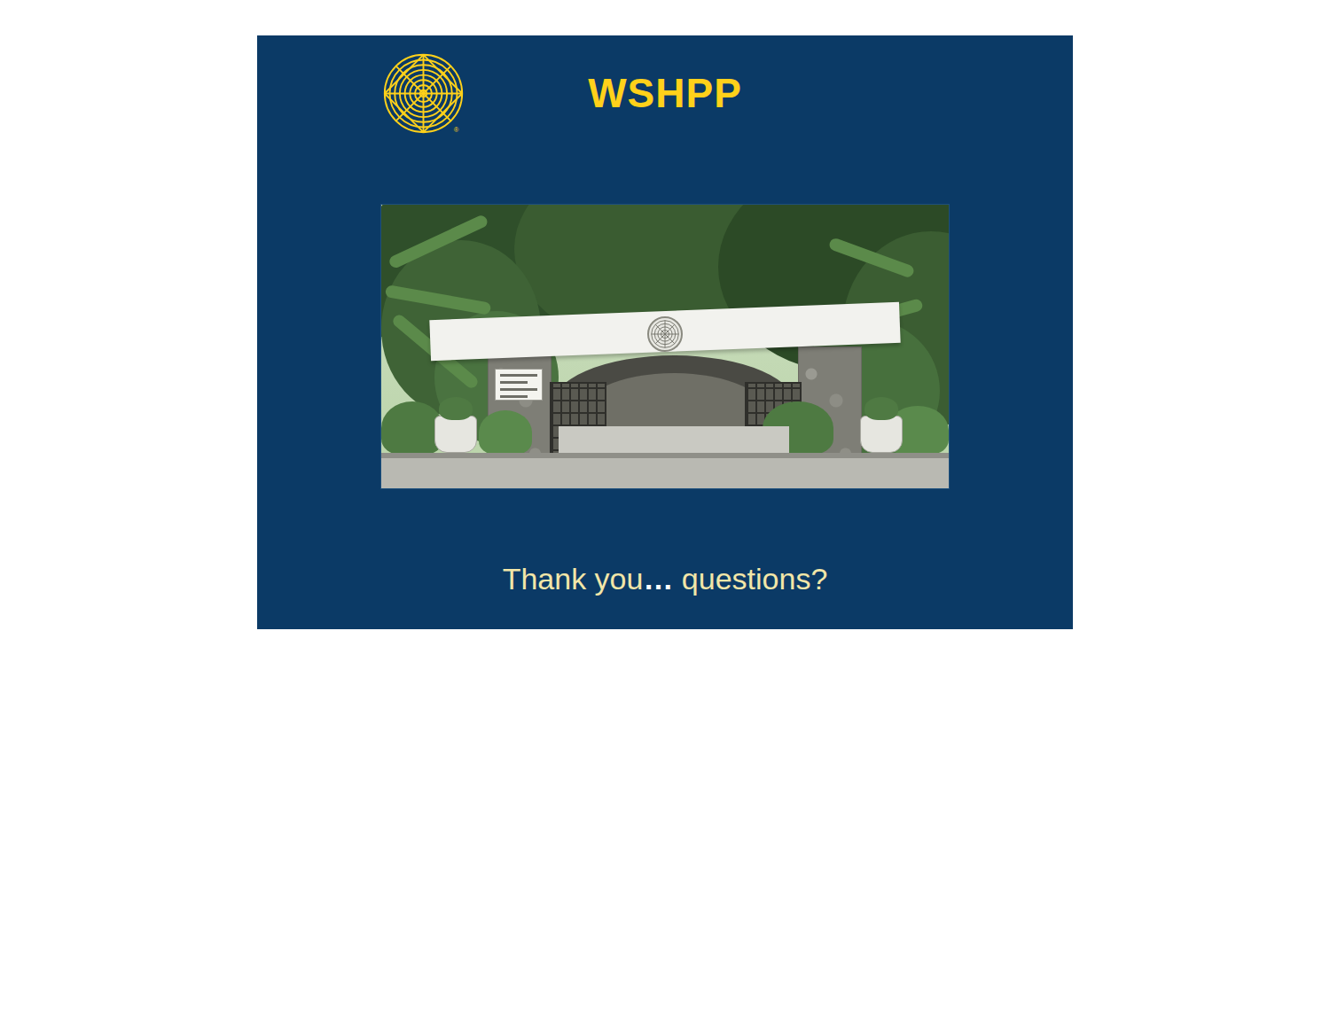®
WSHPP
Thank you… questions?